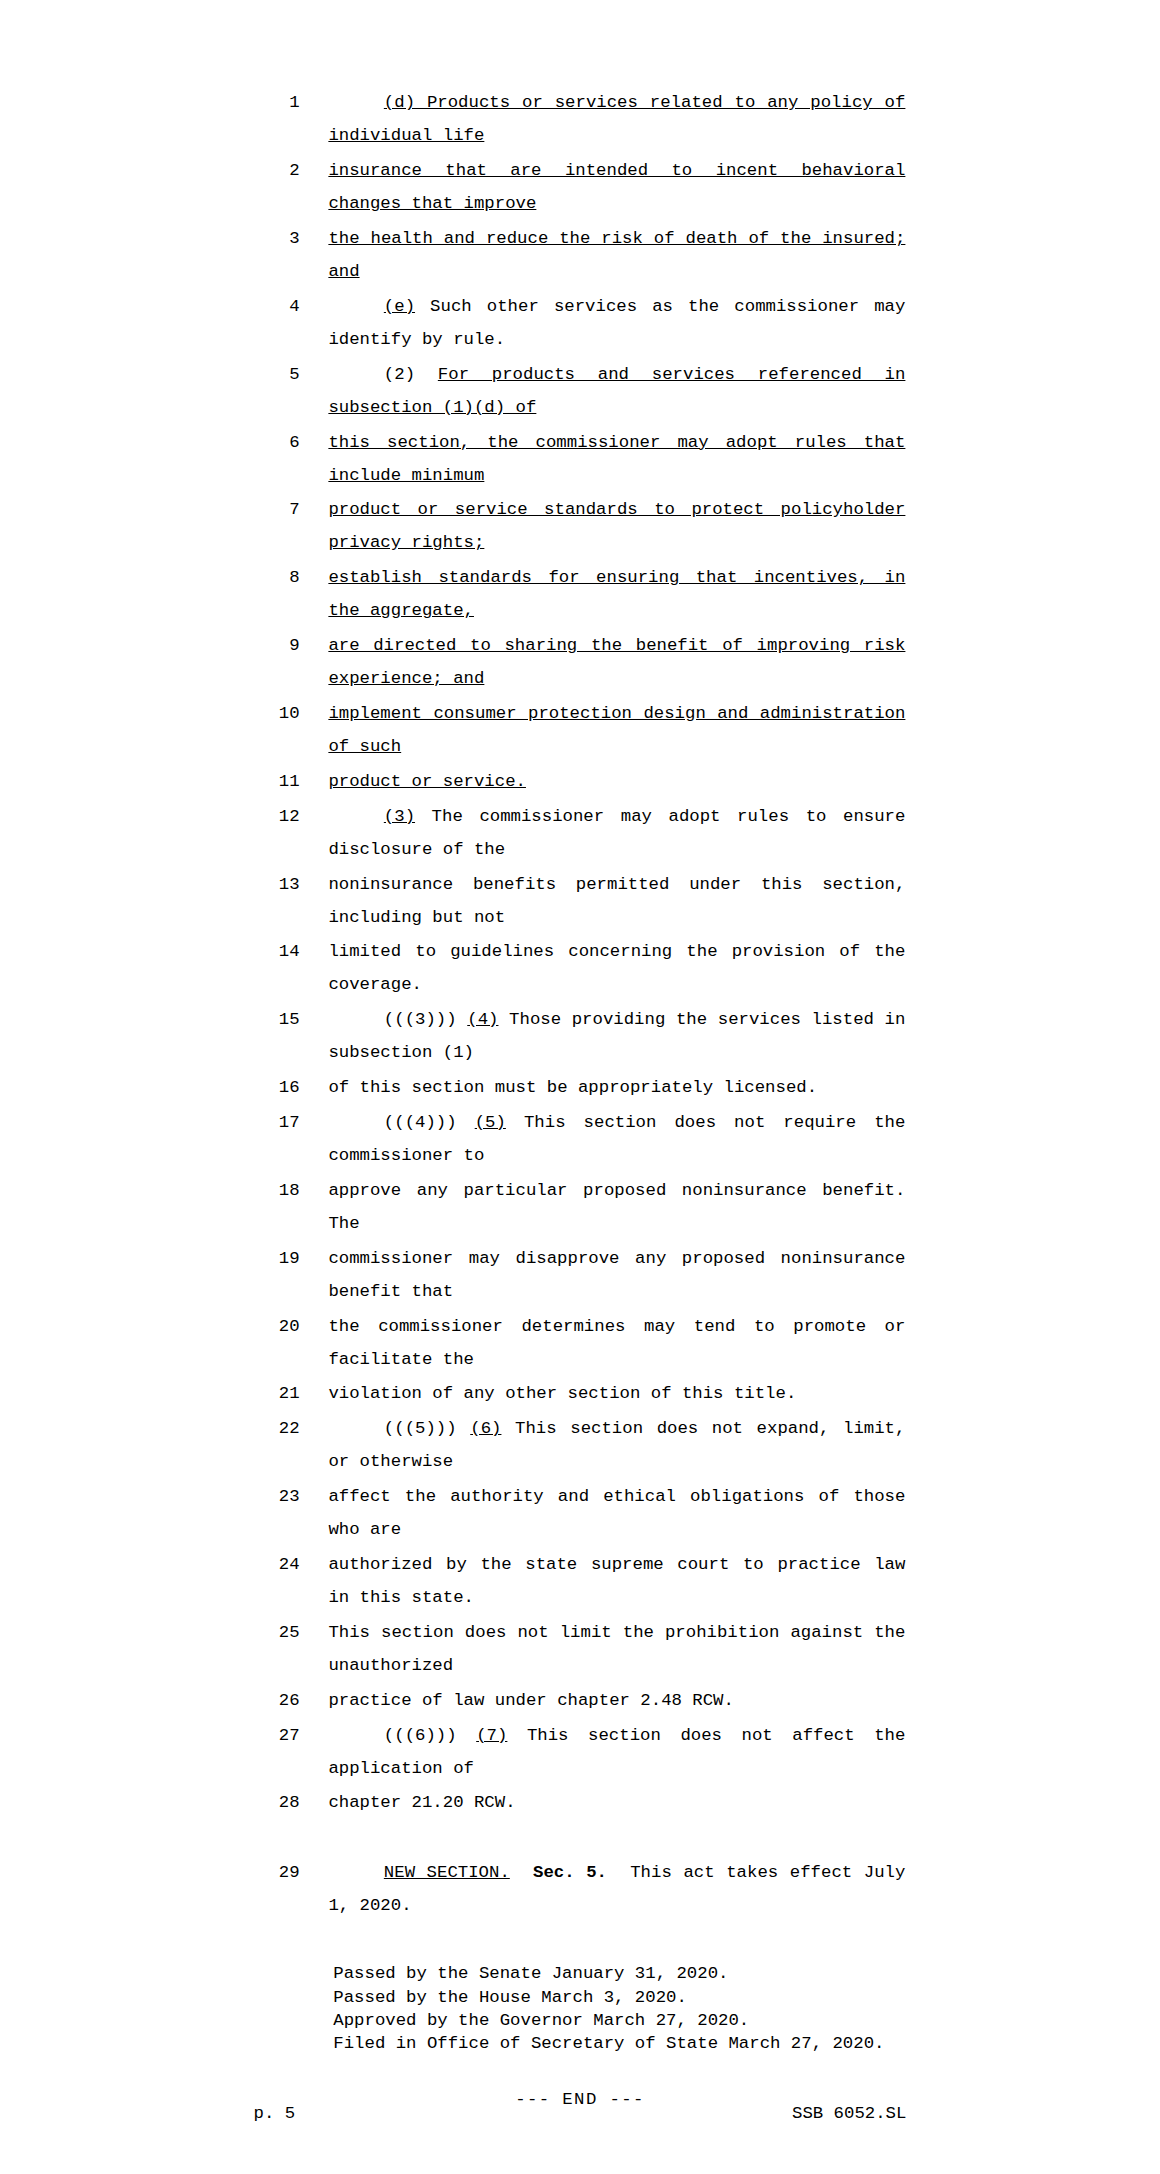| 1 | (d) Products or services related to any policy of individual life |
| 2 | insurance that are intended to incent behavioral changes that improve |
| 3 | the health and reduce the risk of death of the insured; and |
| 4 | (e) Such other services as the commissioner may identify by rule. |
| 5 | (2) For products and services referenced in subsection (1)(d) of |
| 6 | this section, the commissioner may adopt rules that include minimum |
| 7 | product or service standards to protect policyholder privacy rights; |
| 8 | establish standards for ensuring that incentives, in the aggregate, |
| 9 | are directed to sharing the benefit of improving risk experience; and |
| 10 | implement consumer protection design and administration of such |
| 11 | product or service. |
| 12 | (3) The commissioner may adopt rules to ensure disclosure of the |
| 13 | noninsurance benefits permitted under this section, including but not |
| 14 | limited to guidelines concerning the provision of the coverage. |
| 15 | (((3))) (4) Those providing the services listed in subsection (1) |
| 16 | of this section must be appropriately licensed. |
| 17 | (((4))) (5) This section does not require the commissioner to |
| 18 | approve any particular proposed noninsurance benefit. The |
| 19 | commissioner may disapprove any proposed noninsurance benefit that |
| 20 | the commissioner determines may tend to promote or facilitate the |
| 21 | violation of any other section of this title. |
| 22 | (((5))) (6) This section does not expand, limit, or otherwise |
| 23 | affect the authority and ethical obligations of those who are |
| 24 | authorized by the state supreme court to practice law in this state. |
| 25 | This section does not limit the prohibition against the unauthorized |
| 26 | practice of law under chapter 2.48 RCW. |
| 27 | (((6))) (7) This section does not affect the application of |
| 28 | chapter 21.20 RCW. |
| 29 | NEW SECTION. Sec. 5. This act takes effect July 1, 2020. |
Passed by the Senate January 31, 2020.
Passed by the House March 3, 2020.
Approved by the Governor March 27, 2020.
Filed in Office of Secretary of State March 27, 2020.
--- END ---
p. 5 SSB 6052.SL